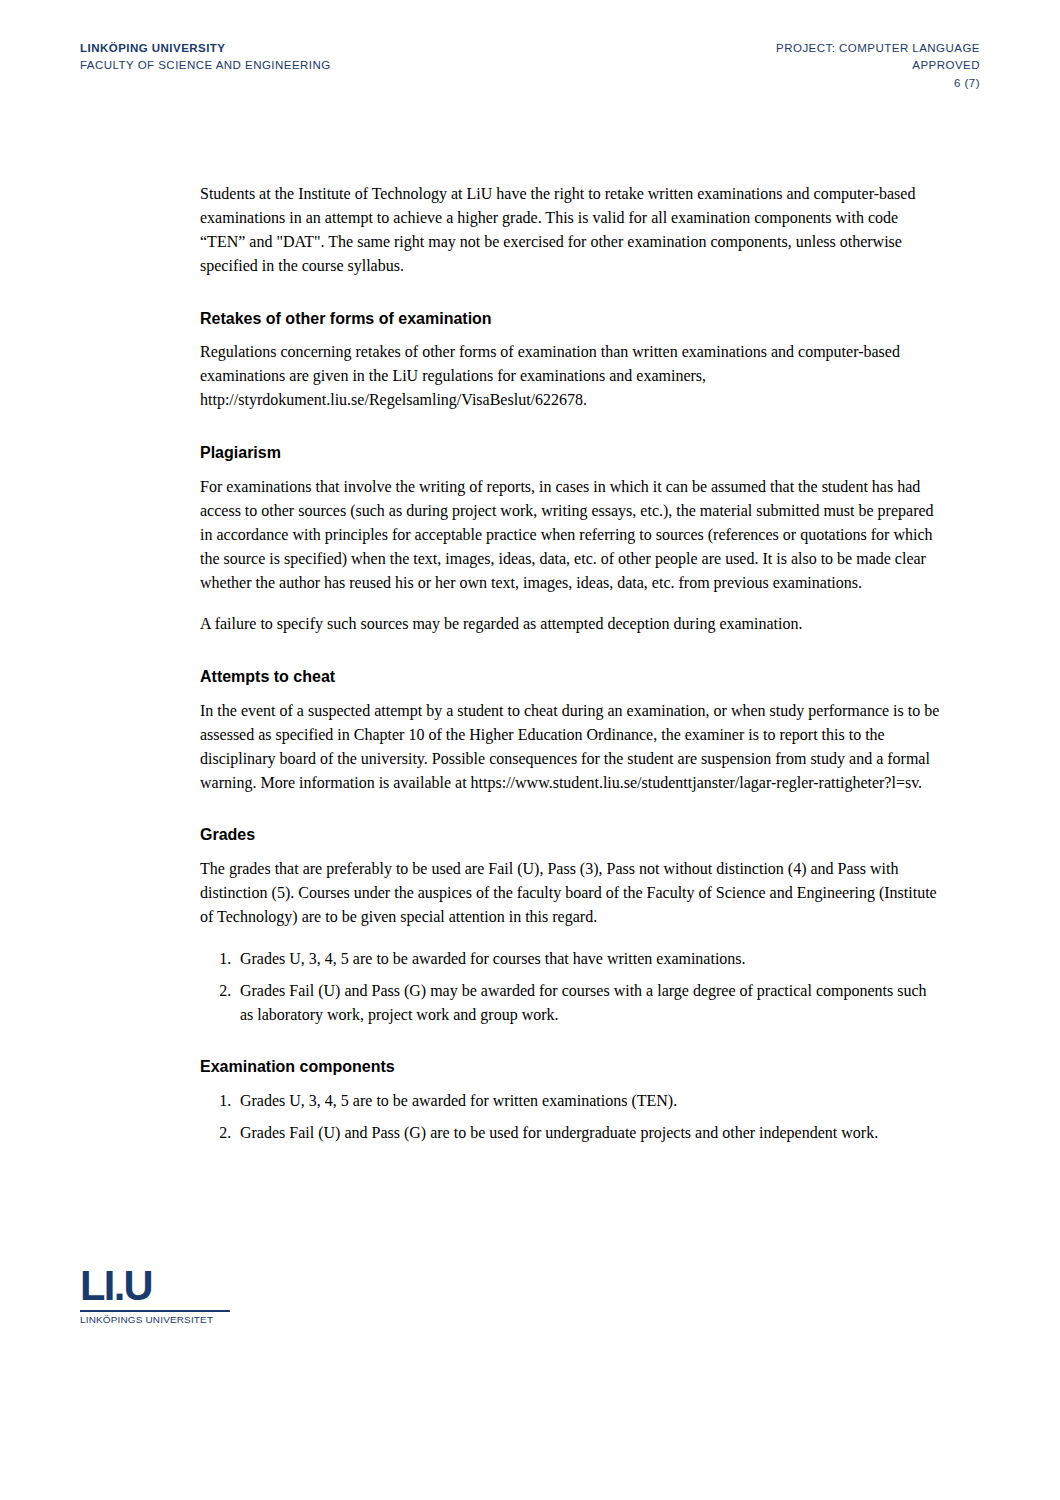LINKÖPING UNIVERSITY
FACULTY OF SCIENCE AND ENGINEERING
PROJECT: COMPUTER LANGUAGE
APPROVED
6 (7)
Students at the Institute of Technology at LiU have the right to retake written examinations and computer-based examinations in an attempt to achieve a higher grade. This is valid for all examination components with code “TEN” and "DAT". The same right may not be exercised for other examination components, unless otherwise specified in the course syllabus.
Retakes of other forms of examination
Regulations concerning retakes of other forms of examination than written examinations and computer-based examinations are given in the LiU regulations for examinations and examiners, http://styrdokument.liu.se/Regelsamling/VisaBeslut/622678.
Plagiarism
For examinations that involve the writing of reports, in cases in which it can be assumed that the student has had access to other sources (such as during project work, writing essays, etc.), the material submitted must be prepared in accordance with principles for acceptable practice when referring to sources (references or quotations for which the source is specified) when the text, images, ideas, data, etc. of other people are used. It is also to be made clear whether the author has reused his or her own text, images, ideas, data, etc. from previous examinations.
A failure to specify such sources may be regarded as attempted deception during examination.
Attempts to cheat
In the event of a suspected attempt by a student to cheat during an examination, or when study performance is to be assessed as specified in Chapter 10 of the Higher Education Ordinance, the examiner is to report this to the disciplinary board of the university. Possible consequences for the student are suspension from study and a formal warning. More information is available at https://www.student.liu.se/studenttjanster/lagar-regler-rattigheter?l=sv.
Grades
The grades that are preferably to be used are Fail (U), Pass (3), Pass not without distinction (4) and Pass with distinction (5). Courses under the auspices of the faculty board of the Faculty of Science and Engineering (Institute of Technology) are to be given special attention in this regard.
Grades U, 3, 4, 5 are to be awarded for courses that have written examinations.
Grades Fail (U) and Pass (G) may be awarded for courses with a large degree of practical components such as laboratory work, project work and group work.
Examination components
Grades U, 3, 4, 5 are to be awarded for written examinations (TEN).
Grades Fail (U) and Pass (G) are to be used for undergraduate projects and other independent work.
LI.U
LINKÖPINGS UNIVERSITET